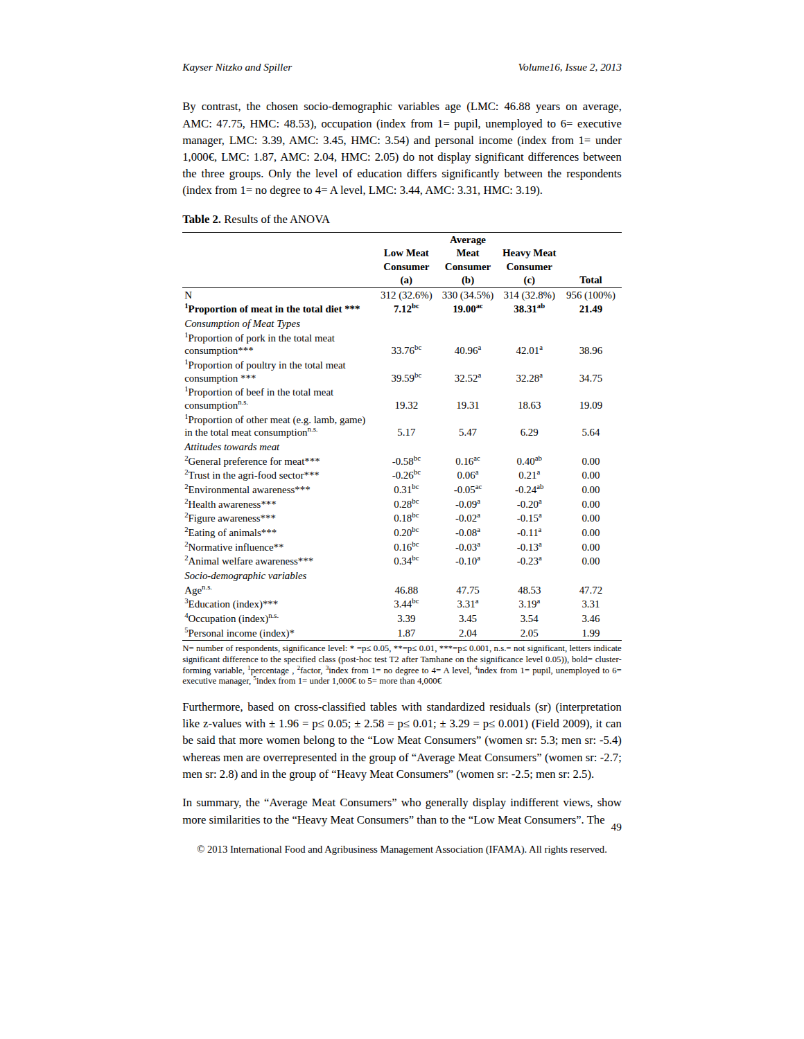Kayser Nitzko and Spiller Volume16, Issue 2, 2013
By contrast, the chosen socio-demographic variables age (LMC: 46.88 years on average, AMC: 47.75, HMC: 48.53), occupation (index from 1= pupil, unemployed to 6= executive manager, LMC: 3.39, AMC: 3.45, HMC: 3.54) and personal income (index from 1= under 1,000€, LMC: 1.87, AMC: 2.04, HMC: 2.05) do not display significant differences between the three groups. Only the level of education differs significantly between the respondents (index from 1= no degree to 4= A level, LMC: 3.44, AMC: 3.31, HMC: 3.19).
Table 2. Results of the ANOVA
| | Low Meat | Average Meat | Heavy Meat | |
| --- | --- | --- | --- | --- |
| | Consumer (a) | Consumer (b) | Consumer (c) | Total |
| N | 312 (32.6%) | 330 (34.5%) | 314 (32.8%) | 956 (100%) |
| 1 Proportion of meat in the total diet *** | 7.12 bc | 19.00 ac | 38.31 ab | 21.49 |
| Consumption of Meat Types | | | | |
| 1 Proportion of pork in the total meat consumption*** | 33.76 bc | 40.96 a | 42.01 a | 38.96 |
| 1 Proportion of poultry in the total meat consumption *** | 39.59 bc | 32.52 a | 32.28 a | 34.75 |
| 1 Proportion of beef in the total meat consumption n.s. | 19.32 | 19.31 | 18.63 | 19.09 |
| 1 Proportion of other meat (e.g. lamb, game) in the total meat consumption n.s. | 5.17 | 5.47 | 6.29 | 5.64 |
| Attitudes towards meat | | | | |
| 2 General preference for meat*** | -0.58 bc | 0.16 ac | 0.40 ab | 0.00 |
| 2 Trust in the agri-food sector*** | -0.26 bc | 0.06 a | 0.21 a | 0.00 |
| 2 Environmental awareness*** | 0.31 bc | -0.05 ac | -0.24 ab | 0.00 |
| 2 Health awareness*** | 0.28 bc | -0.09 a | -0.20 a | 0.00 |
| 2 Figure awareness*** | 0.18 bc | -0.02 a | -0.15 a | 0.00 |
| 2 Eating of animals*** | 0.20 bc | -0.08 a | -0.11 a | 0.00 |
| 2 Normative influence** | 0.16 bc | -0.03 a | -0.13 a | 0.00 |
| 2 Animal welfare awareness*** | 0.34 bc | -0.10 a | -0.23 a | 0.00 |
| Socio-demographic variables | | | | |
| Age n.s. | 46.88 | 47.75 | 48.53 | 47.72 |
| 3 Education (index)*** | 3.44 bc | 3.31 a | 3.19 a | 3.31 |
| 4 Occupation (index) n.s. | 3.39 | 3.45 | 3.54 | 3.46 |
| 5 Personal income (index)* | 1.87 | 2.04 | 2.05 | 1.99 |
N= number of respondents, significance level: * =p≤ 0.05, **=p≤ 0.01, ***=p≤ 0.001, n.s.= not significant, letters indicate significant difference to the specified class (post-hoc test T2 after Tamhane on the significance level 0.05)), bold= cluster-forming variable, 1percentage , 2factor, 3index from 1= no degree to 4= A level, 4index from 1= pupil, unemployed to 6= executive manager, 5index from 1= under 1,000€ to 5= more than 4,000€
Furthermore, based on cross-classified tables with standardized residuals (sr) (interpretation like z-values with ± 1.96 = p≤ 0.05; ± 2.58 = p≤ 0.01; ± 3.29 = p≤ 0.001) (Field 2009), it can be said that more women belong to the “Low Meat Consumers” (women sr: 5.3; men sr: -5.4) whereas men are overrepresented in the group of “Average Meat Consumers” (women sr: -2.7; men sr: 2.8) and in the group of “Heavy Meat Consumers” (women sr: -2.5; men sr: 2.5).
In summary, the “Average Meat Consumers” who generally display indifferent views, show more similarities to the “Heavy Meat Consumers” than to the “Low Meat Consumers”. The
49
© 2013 International Food and Agribusiness Management Association (IFAMA). All rights reserved.